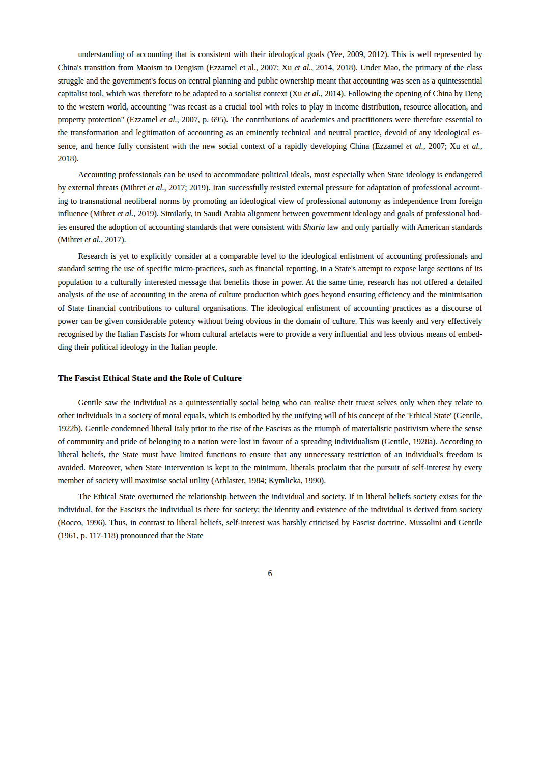understanding of accounting that is consistent with their ideological goals (Yee, 2009, 2012). This is well represented by China's transition from Maoism to Dengism (Ezzamel et al., 2007; Xu et al., 2014, 2018). Under Mao, the primacy of the class struggle and the government's focus on central planning and public ownership meant that accounting was seen as a quintessential capitalist tool, which was therefore to be adapted to a socialist context (Xu et al., 2014). Following the opening of China by Deng to the western world, accounting "was recast as a crucial tool with roles to play in income distribution, resource allocation, and property protection" (Ezzamel et al., 2007, p. 695). The contributions of academics and practitioners were therefore essential to the transformation and legitimation of accounting as an eminently technical and neutral practice, devoid of any ideological essence, and hence fully consistent with the new social context of a rapidly developing China (Ezzamel et al., 2007; Xu et al., 2018).
Accounting professionals can be used to accommodate political ideals, most especially when State ideology is endangered by external threats (Mihret et al., 2017; 2019). Iran successfully resisted external pressure for adaptation of professional accounting to transnational neoliberal norms by promoting an ideological view of professional autonomy as independence from foreign influence (Mihret et al., 2019). Similarly, in Saudi Arabia alignment between government ideology and goals of professional bodies ensured the adoption of accounting standards that were consistent with Sharia law and only partially with American standards (Mihret et al., 2017).
Research is yet to explicitly consider at a comparable level to the ideological enlistment of accounting professionals and standard setting the use of specific micro-practices, such as financial reporting, in a State's attempt to expose large sections of its population to a culturally interested message that benefits those in power. At the same time, research has not offered a detailed analysis of the use of accounting in the arena of culture production which goes beyond ensuring efficiency and the minimisation of State financial contributions to cultural organisations. The ideological enlistment of accounting practices as a discourse of power can be given considerable potency without being obvious in the domain of culture. This was keenly and very effectively recognised by the Italian Fascists for whom cultural artefacts were to provide a very influential and less obvious means of embedding their political ideology in the Italian people.
The Fascist Ethical State and the Role of Culture
Gentile saw the individual as a quintessentially social being who can realise their truest selves only when they relate to other individuals in a society of moral equals, which is embodied by the unifying will of his concept of the 'Ethical State' (Gentile, 1922b). Gentile condemned liberal Italy prior to the rise of the Fascists as the triumph of materialistic positivism where the sense of community and pride of belonging to a nation were lost in favour of a spreading individualism (Gentile, 1928a). According to liberal beliefs, the State must have limited functions to ensure that any unnecessary restriction of an individual's freedom is avoided. Moreover, when State intervention is kept to the minimum, liberals proclaim that the pursuit of self-interest by every member of society will maximise social utility (Arblaster, 1984; Kymlicka, 1990).
The Ethical State overturned the relationship between the individual and society. If in liberal beliefs society exists for the individual, for the Fascists the individual is there for society; the identity and existence of the individual is derived from society (Rocco, 1996). Thus, in contrast to liberal beliefs, self-interest was harshly criticised by Fascist doctrine. Mussolini and Gentile (1961, p. 117-118) pronounced that the State
6